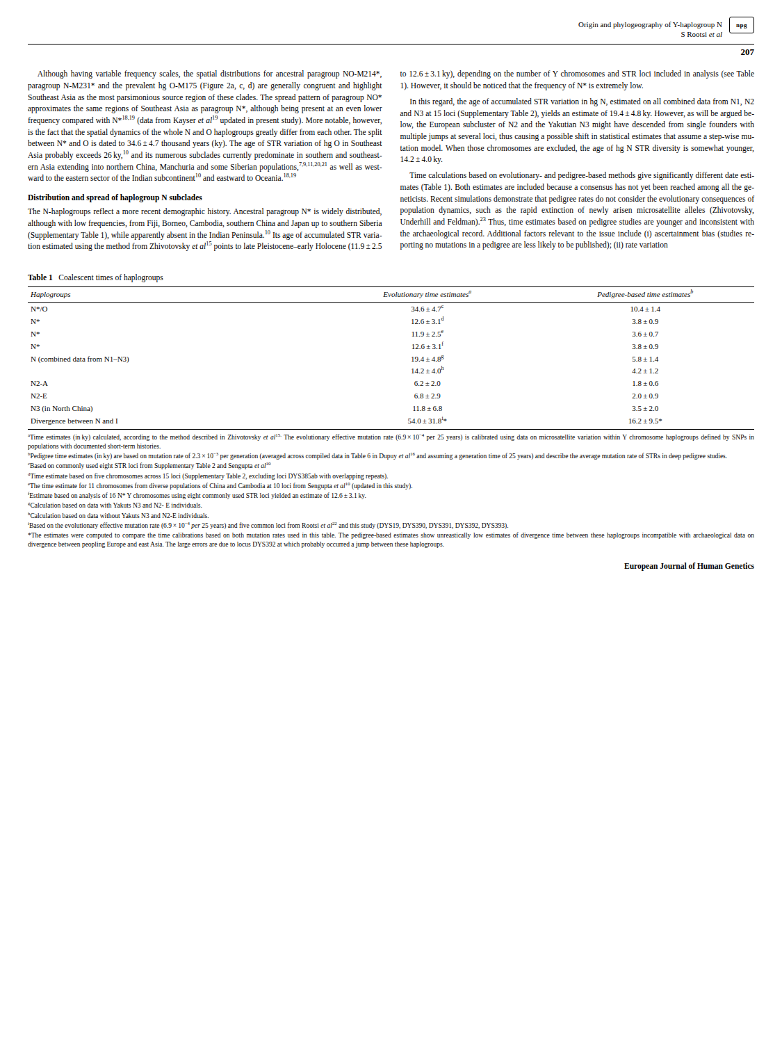Origin and phylogeography of Y-haplogroup N
S Rootsi et al
npg
207
Although having variable frequency scales, the spatial distributions for ancestral paragroup NO-M214*, paragroup N-M231* and the prevalent hg O-M175 (Figure 2a, c, d) are generally congruent and highlight Southeast Asia as the most parsimonious source region of these clades. The spread pattern of paragroup NO* approximates the same regions of Southeast Asia as paragroup N*, although being present at an even lower frequency compared with N*18,19 (data from Kayser et al19 updated in present study). More notable, however, is the fact that the spatial dynamics of the whole N and O haplogroups greatly differ from each other. The split between N* and O is dated to 34.6 ± 4.7 thousand years (ky). The age of STR variation of hg O in Southeast Asia probably exceeds 26 ky,10 and its numerous subclades currently predominate in southern and southeastern Asia extending into northern China, Manchuria and some Siberian populations,7,9,11,20,21 as well as westward to the eastern sector of the Indian subcontinent10 and eastward to Oceania.18,19
Distribution and spread of haplogroup N subclades
The N-haplogroups reflect a more recent demographic history. Ancestral paragroup N* is widely distributed, although with low frequencies, from Fiji, Borneo, Cambodia, southern China and Japan up to southern Siberia (Supplementary Table 1), while apparently absent in the Indian Peninsula.10 Its age of accumulated STR variation estimated using the method from Zhivotovsky et al15 points to late Pleistocene–early Holocene (11.9 ± 2.5 to 12.6 ± 3.1 ky), depending on the number of Y chromosomes and STR loci included in analysis (see Table 1). However, it should be noticed that the frequency of N* is extremely low.
In this regard, the age of accumulated STR variation in hg N, estimated on all combined data from N1, N2 and N3 at 15 loci (Supplementary Table 2), yields an estimate of 19.4 ± 4.8 ky. However, as will be argued below, the European subcluster of N2 and the Yakutian N3 might have descended from single founders with multiple jumps at several loci, thus causing a possible shift in statistical estimates that assume a step-wise mutation model. When those chromosomes are excluded, the age of hg N STR diversity is somewhat younger, 14.2 ± 4.0 ky.
Time calculations based on evolutionary- and pedigree-based methods give significantly different date estimates (Table 1). Both estimates are included because a consensus has not yet been reached among all the geneticists. Recent simulations demonstrate that pedigree rates do not consider the evolutionary consequences of population dynamics, such as the rapid extinction of newly arisen microsatellite alleles (Zhivotovsky, Underhill and Feldman).23 Thus, time estimates based on pedigree studies are younger and inconsistent with the archaeological record. Additional factors relevant to the issue include (i) ascertainment bias (studies reporting no mutations in a pedigree are less likely to be published); (ii) rate variation
Table 1 Coalescent times of haplogroups
| Haplogroups | Evolutionary time estimates a | Pedigree-based time estimates b |
| --- | --- | --- |
| N*/O | 34.6 ± 4.7 c | 10.4 ± 1.4 |
| N* | 12.6 ± 3.1 d | 3.8 ± 0.9 |
| N* | 11.9 ± 2.5 e | 3.6 ± 0.7 |
| N* | 12.6 ± 3.1 f | 3.8 ± 0.9 |
| N (combined data from N1–N3) | 19.4 ± 4.8 g | 5.8 ± 1.4 |
| | 14.2 ± 4.0 h | 4.2 ± 1.2 |
| N2-A | 6.2 ± 2.0 | 1.8 ± 0.6 |
| N2-E | 6.8 ± 2.9 | 2.0 ± 0.9 |
| N3 (in North China) | 11.8 ± 6.8 | 3.5 ± 2.0 |
| Divergence between N and I | 54.0 ± 31.8 i * | 16.2 ± 9.5* |
aTime estimates (in ky) calculated, according to the method described in Zhivotovsky et al15. The evolutionary effective mutation rate (6.9 × 10−4 per 25 years) is calibrated using data on microsatellite variation within Y chromosome haplogroups defined by SNPs in populations with documented short-term histories.
bPedigree time estimates (in ky) are based on mutation rate of 2.3 × 10−3 per generation (averaged across compiled data in Table 6 in Dupuy et al16 and assuming a generation time of 25 years) and describe the average mutation rate of STRs in deep pedigree studies.
cBased on commonly used eight STR loci from Supplementary Table 2 and Sengupta et al10
dTime estimate based on five chromosomes across 15 loci (Supplementary Table 2, excluding loci DYS385ab with overlapping repeats).
eThe time estimate for 11 chromosomes from diverse populations of China and Cambodia at 10 loci from Sengupta et al10 (updated in this study).
fEstimate based on analysis of 16 N* Y chromosomes using eight commonly used STR loci yielded an estimate of 12.6 ± 3.1 ky.
gCalculation based on data with Yakuts N3 and N2- E individuals.
hCalculation based on data without Yakuts N3 and N2-E individuals.
iBased on the evolutionary effective mutation rate (6.9 × 10−4 per 25 years) and five common loci from Rootsi et al22 and this study (DYS19, DYS390, DYS391, DYS392, DYS393).
*The estimates were computed to compare the time calibrations based on both mutation rates used in this table. The pedigree-based estimates show unreastically low estimates of divergence time between these haplogroups incompatible with archaeological data on divergence between peopling Europe and east Asia. The large errors are due to locus DYS392 at which probably occurred a jump between these haplogroups.
European Journal of Human Genetics